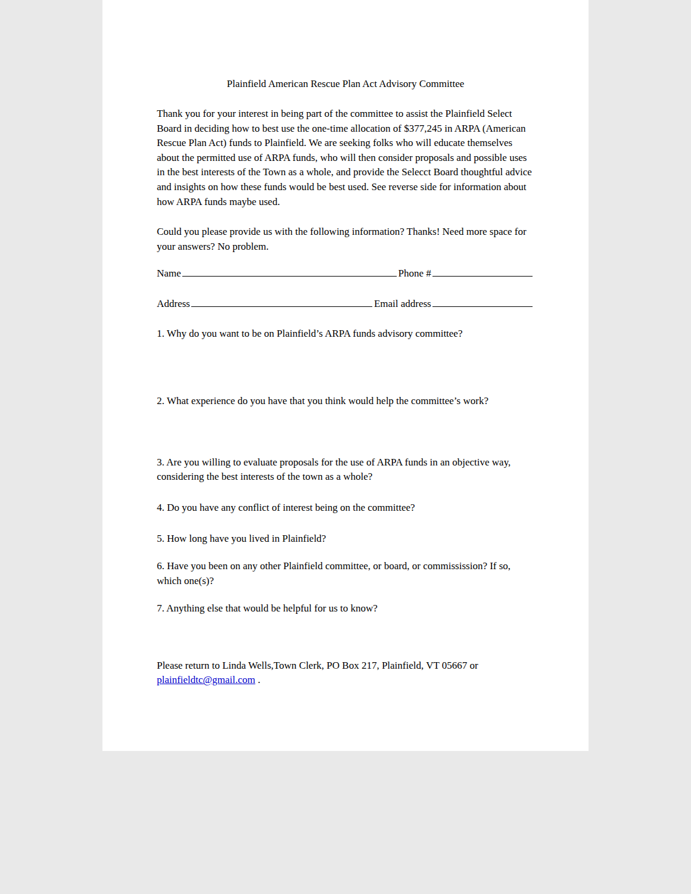Plainfield American Rescue Plan Act Advisory Committee
Thank you for your interest in being part of the committee to assist the Plainfield Select Board in deciding how to best use the one-time allocation of $377,245 in ARPA (American Rescue Plan Act) funds to Plainfield. We are seeking folks who will educate themselves about the permitted use of ARPA funds, who will then consider proposals and possible uses in the best interests of the Town as a whole, and provide the Selecct Board thoughtful advice and insights on how these funds would be best used. See reverse side for information about how ARPA funds maybe used.
Could you please provide us with the following information? Thanks! Need more space for your answers? No problem.
Name Phone #
Address Email address
1. Why do you want to be on Plainfield’s ARPA funds advisory committee?
2. What experience do you have that you think would help the committee’s work?
3. Are you willing to evaluate proposals for the use of ARPA funds in an objective way, considering the best interests of the town as a whole?
4. Do you have any conflict of interest being on the committee?
5. How long have you lived in Plainfield?
6. Have you been on any other Plainfield committee, or board, or commissission? If so, which one(s)?
7. Anything else that would be helpful for us to know?
Please return to Linda Wells,Town Clerk, PO Box 217, Plainfield, VT 05667 or plainfieldtc@gmail.com .